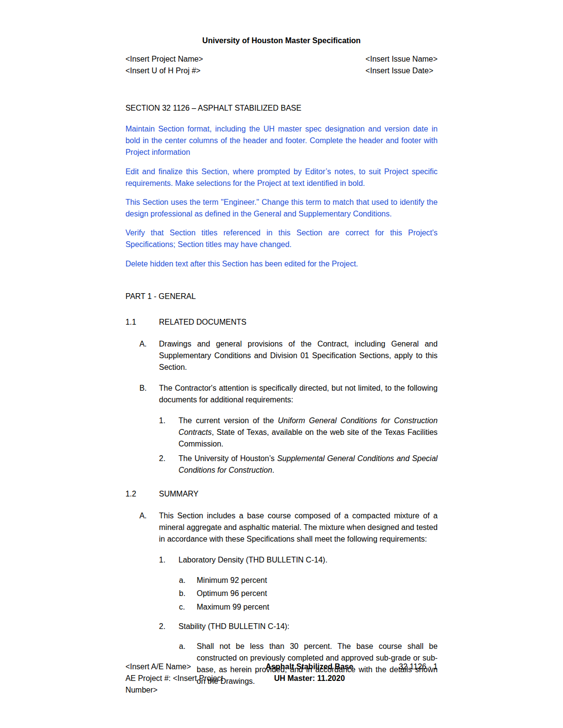University of Houston Master Specification
<Insert Project Name>
<Insert U of H Proj #>
<Insert Issue Name>
<Insert Issue Date>
SECTION 32 1126 – ASPHALT STABILIZED BASE
Maintain Section format, including the UH master spec designation and version date in bold in the center columns of the header and footer. Complete the header and footer with Project information
Edit and finalize this Section, where prompted by Editor’s notes, to suit Project specific requirements. Make selections for the Project at text identified in bold.
This Section uses the term "Engineer." Change this term to match that used to identify the design professional as defined in the General and Supplementary Conditions.
Verify that Section titles referenced in this Section are correct for this Project's Specifications; Section titles may have changed.
Delete hidden text after this Section has been edited for the Project.
PART 1 - GENERAL
1.1
RELATED DOCUMENTS
A.
Drawings and general provisions of the Contract, including General and Supplementary Conditions and Division 01 Specification Sections, apply to this Section.
B.
The Contractor's attention is specifically directed, but not limited, to the following documents for additional requirements:
1.
The current version of the Uniform General Conditions for Construction Contracts, State of Texas, available on the web site of the Texas Facilities Commission.
2.
The University of Houston’s Supplemental General Conditions and Special Conditions for Construction.
1.2
SUMMARY
A.
This Section includes a base course composed of a compacted mixture of a mineral aggregate and asphaltic material. The mixture when designed and tested in accordance with these Specifications shall meet the following requirements:
1.
Laboratory Density (THD BULLETIN C-14).
a.
Minimum 92 percent
b.
Optimum 96 percent
c.
Maximum 99 percent
2.
Stability (THD BULLETIN C-14):
a.
Shall not be less than 30 percent. The base course shall be constructed on previously completed and approved sub-grade or sub-base, as herein provided, and in accordance with the details shown on the Drawings.
<Insert A/E Name>
AE Project #: <Insert Project Number>
Asphalt Stabilized Base
UH Master: 11.2020
32 1126 - 1